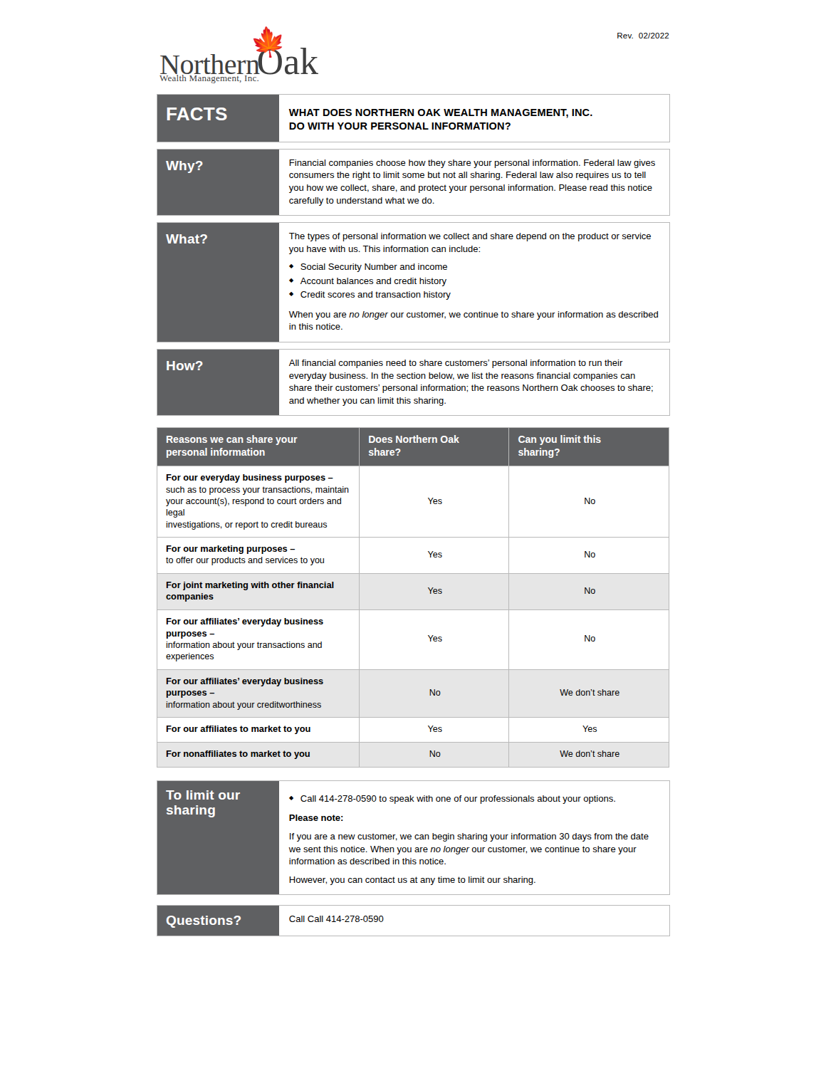Rev. 02/2022
🍁 Northern Oak Wealth Management, Inc.
FACTS
WHAT DOES NORTHERN OAK WEALTH MANAGEMENT, INC.
DO WITH YOUR PERSONAL INFORMATION?
Why?
Financial companies choose how they share your personal information. Federal law gives consumers the right to limit some but not all sharing. Federal law also requires us to tell you how we collect, share, and protect your personal information. Please read this notice carefully to understand what we do.
What?
The types of personal information we collect and share depend on the product or service you have with us. This information can include:
Social Security Number and income
Account balances and credit history
Credit scores and transaction history
When you are no longer our customer, we continue to share your information as described in this notice.
How?
All financial companies need to share customers’ personal information to run their everyday business. In the section below, we list the reasons financial companies can share their customers’ personal information; the reasons Northern Oak chooses to share; and whether you can limit this sharing.
| Reasons we can share your personal information | Does Northern Oak share? | Can you limit this sharing? |
| --- | --- | --- |
| For our everyday business purposes – such as to process your transactions, maintain your account(s), respond to court orders and legal investigations, or report to credit bureaus | Yes | No |
| For our marketing purposes – to offer our products and services to you | Yes | No |
| For joint marketing with other financial companies | Yes | No |
| For our affiliates’ everyday business purposes – information about your transactions and experiences | Yes | No |
| For our affiliates’ everyday business purposes – information about your creditworthiness | No | We don’t share |
| For our affiliates to market to you | Yes | Yes |
| For nonaffiliates to market to you | No | We don’t share |
To limit our
sharing
Call 414-278-0590 to speak with one of our professionals about your options.
Please note:
If you are a new customer, we can begin sharing your information 30 days from the date we sent this notice. When you are no longer our customer, we continue to share your information as described in this notice.
However, you can contact us at any time to limit our sharing.
Questions?
Call Call 414-278-0590